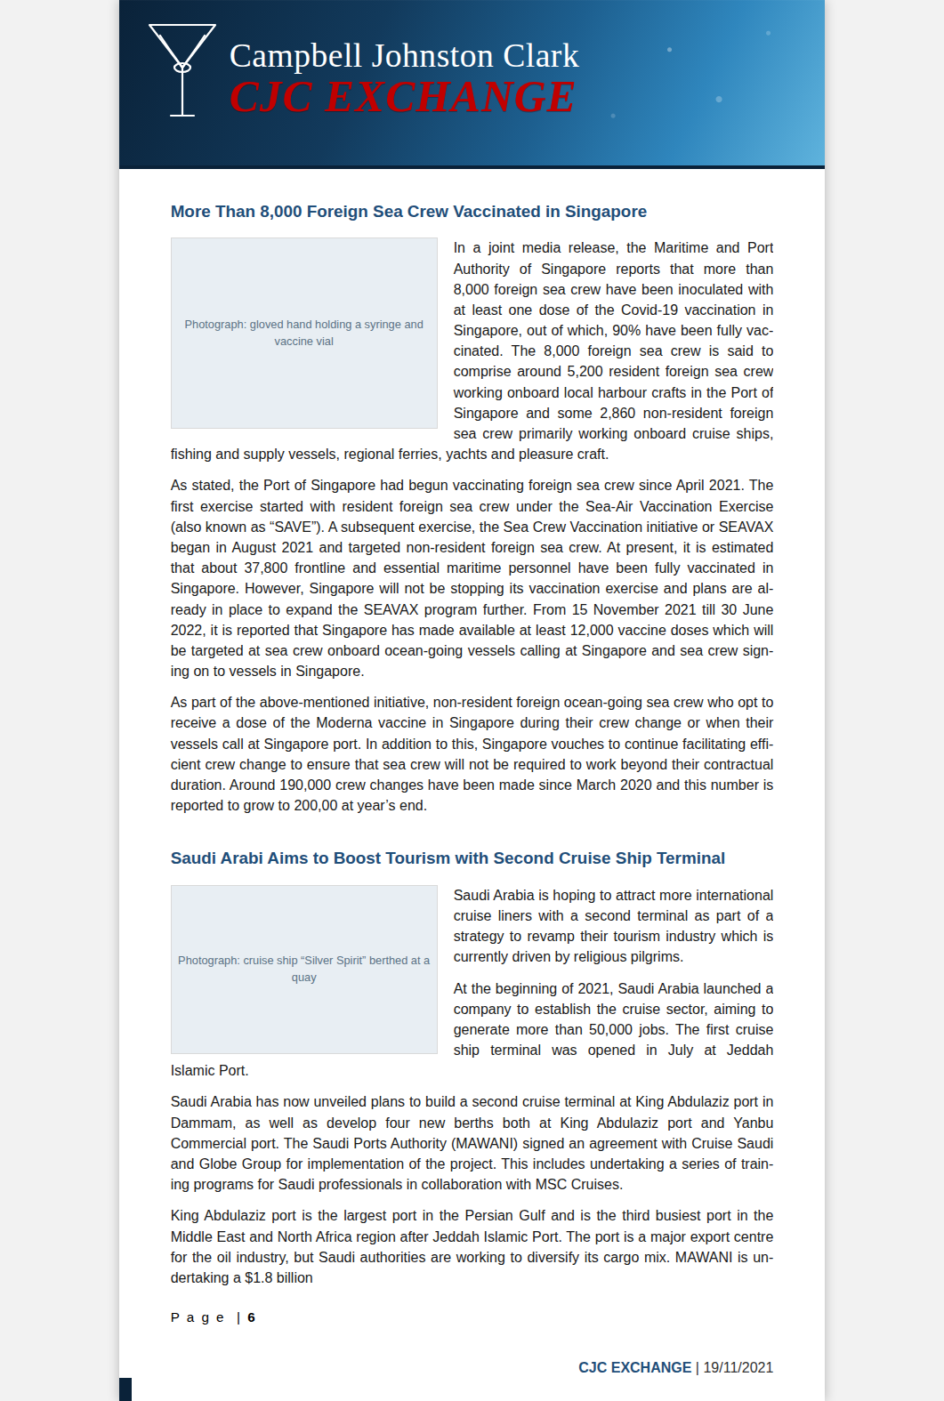Campbell Johnston Clark
CJC EXCHANGE
More Than 8,000 Foreign Sea Crew Vaccinated in Singapore
Photograph: gloved hand holding a syringe and vaccine vial
In a joint media release, the Maritime and Port Authority of Singapore reports that more than 8,000 foreign sea crew have been inoculated with at least one dose of the Covid-19 vaccination in Singapore, out of which, 90% have been fully vaccinated. The 8,000 foreign sea crew is said to comprise around 5,200 resident foreign sea crew working onboard local harbour crafts in the Port of Singapore and some 2,860 non-resident foreign sea crew primarily working onboard cruise ships, fishing and supply vessels, regional ferries, yachts and pleasure craft.
As stated, the Port of Singapore had begun vaccinating foreign sea crew since April 2021. The first exercise started with resident foreign sea crew under the Sea-Air Vaccination Exercise (also known as “SAVE”). A subsequent exercise, the Sea Crew Vaccination initiative or SEAVAX began in August 2021 and targeted non-resident foreign sea crew. At present, it is estimated that about 37,800 frontline and essential maritime personnel have been fully vaccinated in Singapore. However, Singapore will not be stopping its vaccination exercise and plans are already in place to expand the SEAVAX program further. From 15 November 2021 till 30 June 2022, it is reported that Singapore has made available at least 12,000 vaccine doses which will be targeted at sea crew onboard ocean-going vessels calling at Singapore and sea crew signing on to vessels in Singapore.
As part of the above-mentioned initiative, non-resident foreign ocean-going sea crew who opt to receive a dose of the Moderna vaccine in Singapore during their crew change or when their vessels call at Singapore port. In addition to this, Singapore vouches to continue facilitating efficient crew change to ensure that sea crew will not be required to work beyond their contractual duration. Around 190,000 crew changes have been made since March 2020 and this number is reported to grow to 200,00 at year’s end.
Saudi Arabi Aims to Boost Tourism with Second Cruise Ship Terminal
Photograph: cruise ship “Silver Spirit” berthed at a quay
Saudi Arabia is hoping to attract more international cruise liners with a second terminal as part of a strategy to revamp their tourism industry which is currently driven by religious pilgrims.
At the beginning of 2021, Saudi Arabia launched a company to establish the cruise sector, aiming to generate more than 50,000 jobs. The first cruise ship terminal was opened in July at Jeddah Islamic Port.
Saudi Arabia has now unveiled plans to build a second cruise terminal at King Abdulaziz port in Dammam, as well as develop four new berths both at King Abdulaziz port and Yanbu Commercial port. The Saudi Ports Authority (MAWANI) signed an agreement with Cruise Saudi and Globe Group for implementation of the project. This includes undertaking a series of training programs for Saudi professionals in collaboration with MSC Cruises.
King Abdulaziz port is the largest port in the Persian Gulf and is the third busiest port in the Middle East and North Africa region after Jeddah Islamic Port. The port is a major export centre for the oil industry, but Saudi authorities are working to diversify its cargo mix. MAWANI is undertaking a $1.8 billion
P a g e | 6
CJC EXCHANGE | 19/11/2021